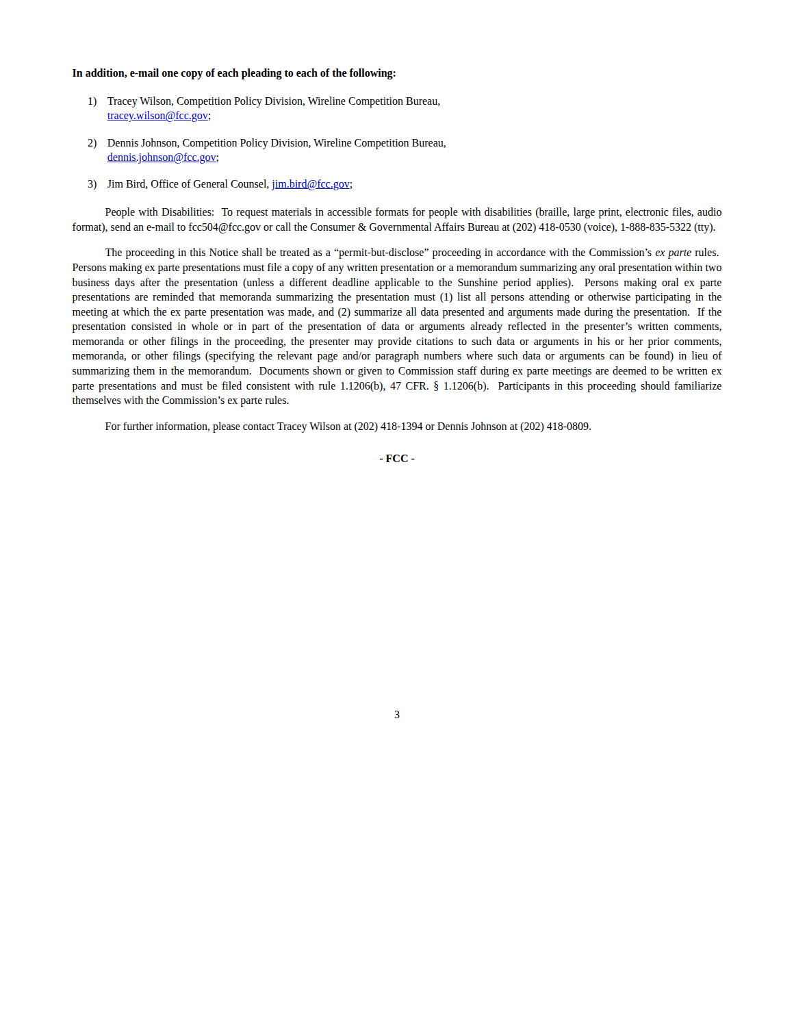In addition, e-mail one copy of each pleading to each of the following:
Tracey Wilson, Competition Policy Division, Wireline Competition Bureau,
tracey.wilson@fcc.gov;
Dennis Johnson, Competition Policy Division, Wireline Competition Bureau,
dennis.johnson@fcc.gov;
Jim Bird, Office of General Counsel, jim.bird@fcc.gov;
People with Disabilities: To request materials in accessible formats for people with disabilities (braille, large print, electronic files, audio format), send an e-mail to fcc504@fcc.gov or call the Consumer & Governmental Affairs Bureau at (202) 418-0530 (voice), 1-888-835-5322 (tty).
The proceeding in this Notice shall be treated as a “permit-but-disclose” proceeding in accordance with the Commission’s ex parte rules. Persons making ex parte presentations must file a copy of any written presentation or a memorandum summarizing any oral presentation within two business days after the presentation (unless a different deadline applicable to the Sunshine period applies). Persons making oral ex parte presentations are reminded that memoranda summarizing the presentation must (1) list all persons attending or otherwise participating in the meeting at which the ex parte presentation was made, and (2) summarize all data presented and arguments made during the presentation. If the presentation consisted in whole or in part of the presentation of data or arguments already reflected in the presenter’s written comments, memoranda or other filings in the proceeding, the presenter may provide citations to such data or arguments in his or her prior comments, memoranda, or other filings (specifying the relevant page and/or paragraph numbers where such data or arguments can be found) in lieu of summarizing them in the memorandum. Documents shown or given to Commission staff during ex parte meetings are deemed to be written ex parte presentations and must be filed consistent with rule 1.1206(b), 47 CFR. § 1.1206(b). Participants in this proceeding should familiarize themselves with the Commission’s ex parte rules.
For further information, please contact Tracey Wilson at (202) 418-1394 or Dennis Johnson at (202) 418-0809.
- FCC -
3